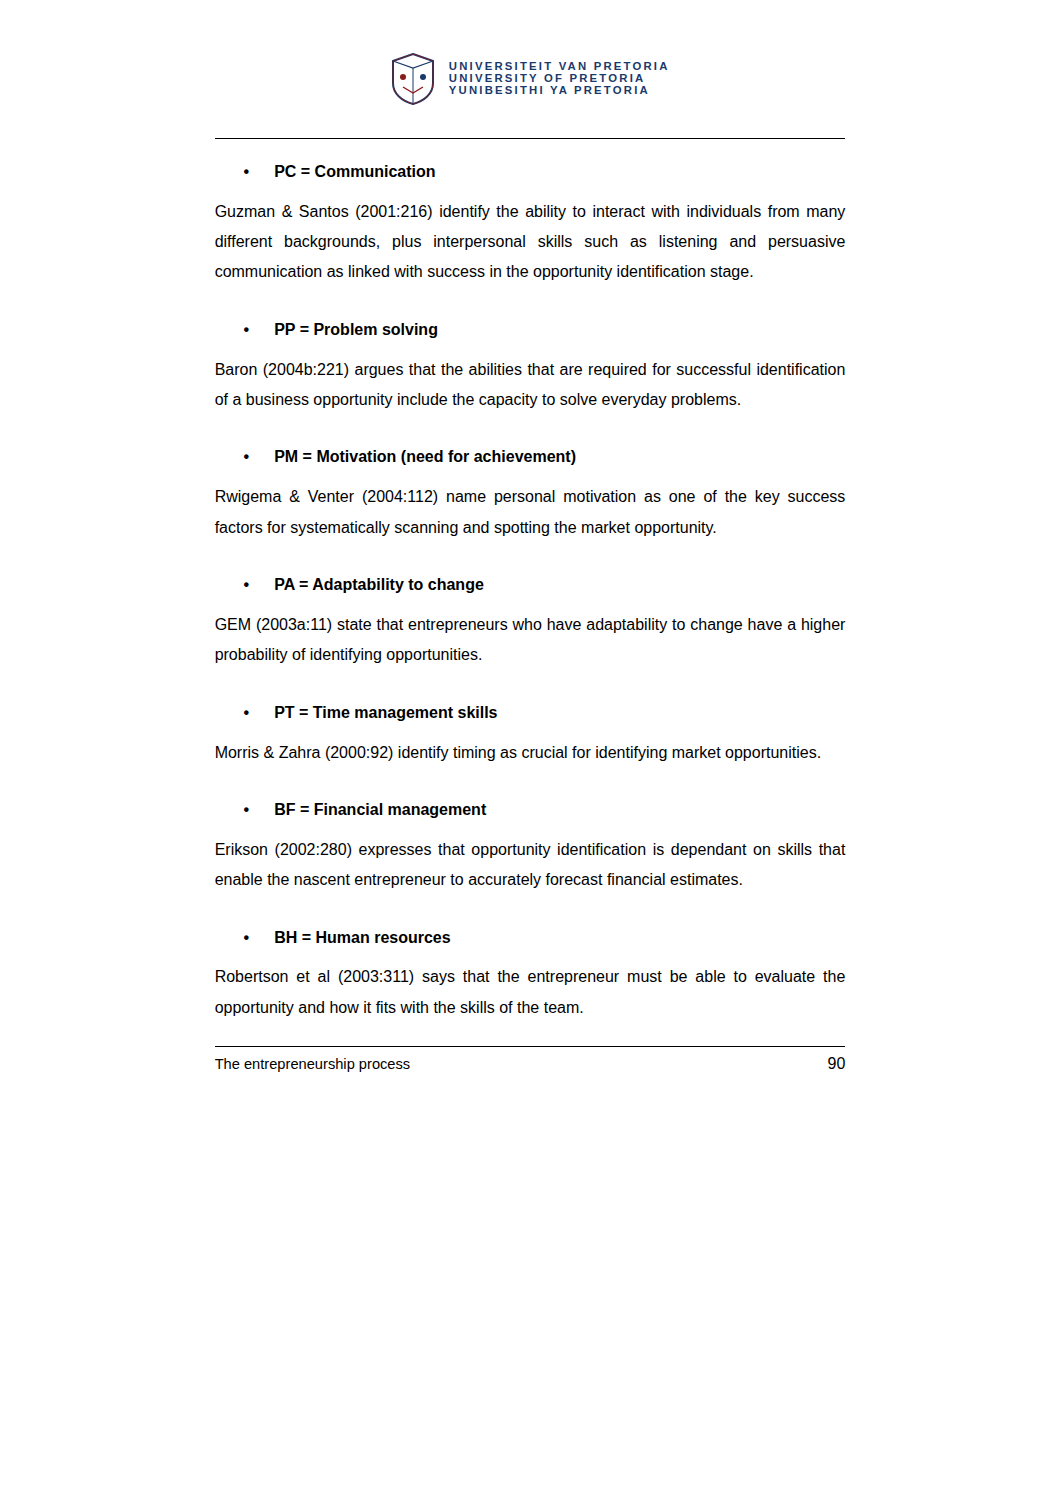UNIVERSITEIT VAN PRETORIA
UNIVERSITY OF PRETORIA
YUNIBESITHI YA PRETORIA
PC = Communication
Guzman & Santos (2001:216) identify the ability to interact with individuals from many different backgrounds, plus interpersonal skills such as listening and persuasive communication as linked with success in the opportunity identification stage.
PP = Problem solving
Baron (2004b:221) argues that the abilities that are required for successful identification of a business opportunity include the capacity to solve everyday problems.
PM = Motivation (need for achievement)
Rwigema & Venter (2004:112) name personal motivation as one of the key success factors for systematically scanning and spotting the market opportunity.
PA = Adaptability to change
GEM (2003a:11) state that entrepreneurs who have adaptability to change have a higher probability of identifying opportunities.
PT = Time management skills
Morris & Zahra (2000:92) identify timing as crucial for identifying market opportunities.
BF = Financial management
Erikson (2002:280) expresses that opportunity identification is dependant on skills that enable the nascent entrepreneur to accurately forecast financial estimates.
BH = Human resources
Robertson et al (2003:311) says that the entrepreneur must be able to evaluate the opportunity and how it fits with the skills of the team.
The entrepreneurship process 90